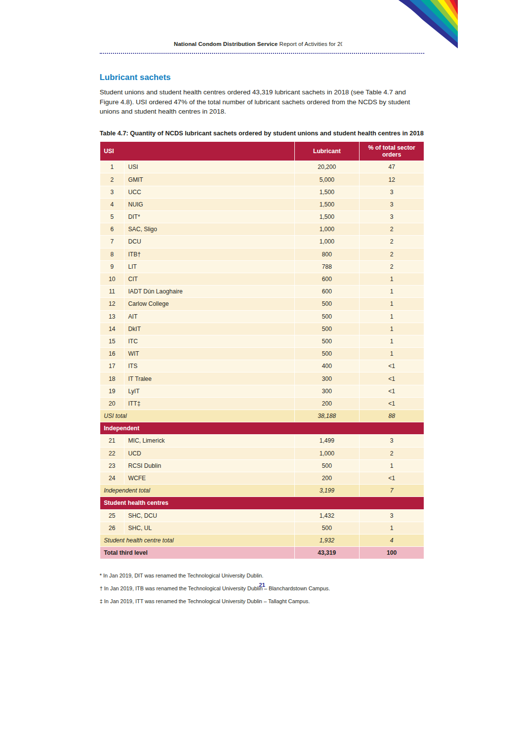National Condom Distribution Service Report of Activities for 2018
Lubricant sachets
Student unions and student health centres ordered 43,319 lubricant sachets in 2018 (see Table 4.7 and Figure 4.8). USI ordered 47% of the total number of lubricant sachets ordered from the NCDS by student unions and student health centres in 2018.
Table 4.7: Quantity of NCDS lubricant sachets ordered by student unions and student health centres in 2018
| USI | Lubricant | % of total sector orders |
| --- | --- | --- |
| 1 | USI | 20,200 | 47 |
| 2 | GMIT | 5,000 | 12 |
| 3 | UCC | 1,500 | 3 |
| 4 | NUIG | 1,500 | 3 |
| 5 | DIT* | 1,500 | 3 |
| 6 | SAC, Sligo | 1,000 | 2 |
| 7 | DCU | 1,000 | 2 |
| 8 | ITB† | 800 | 2 |
| 9 | LIT | 788 | 2 |
| 10 | CIT | 600 | 1 |
| 11 | IADT Dún Laoghaire | 600 | 1 |
| 12 | Carlow College | 500 | 1 |
| 13 | AIT | 500 | 1 |
| 14 | DkIT | 500 | 1 |
| 15 | ITC | 500 | 1 |
| 16 | WIT | 500 | 1 |
| 17 | ITS | 400 | <1 |
| 18 | IT Tralee | 300 | <1 |
| 19 | LyIT | 300 | <1 |
| 20 | ITT‡ | 200 | <1 |
| USI total | 38,188 | 88 |
| Independent |
| 21 | MIC, Limerick | 1,499 | 3 |
| 22 | UCD | 1,000 | 2 |
| 23 | RCSI Dublin | 500 | 1 |
| 24 | WCFE | 200 | <1 |
| Independent total | 3,199 | 7 |
| Student health centres |
| 25 | SHC, DCU | 1,432 | 3 |
| 26 | SHC, UL | 500 | 1 |
| Student health centre total | 1,932 | 4 |
| Total third level | 43,319 | 100 |
* In Jan 2019, DIT was renamed the Technological University Dublin.
† In Jan 2019, ITB was renamed the Technological University Dublin – Blanchardstown Campus.
‡ In Jan 2019, ITT was renamed the Technological University Dublin – Tallaght Campus.
21